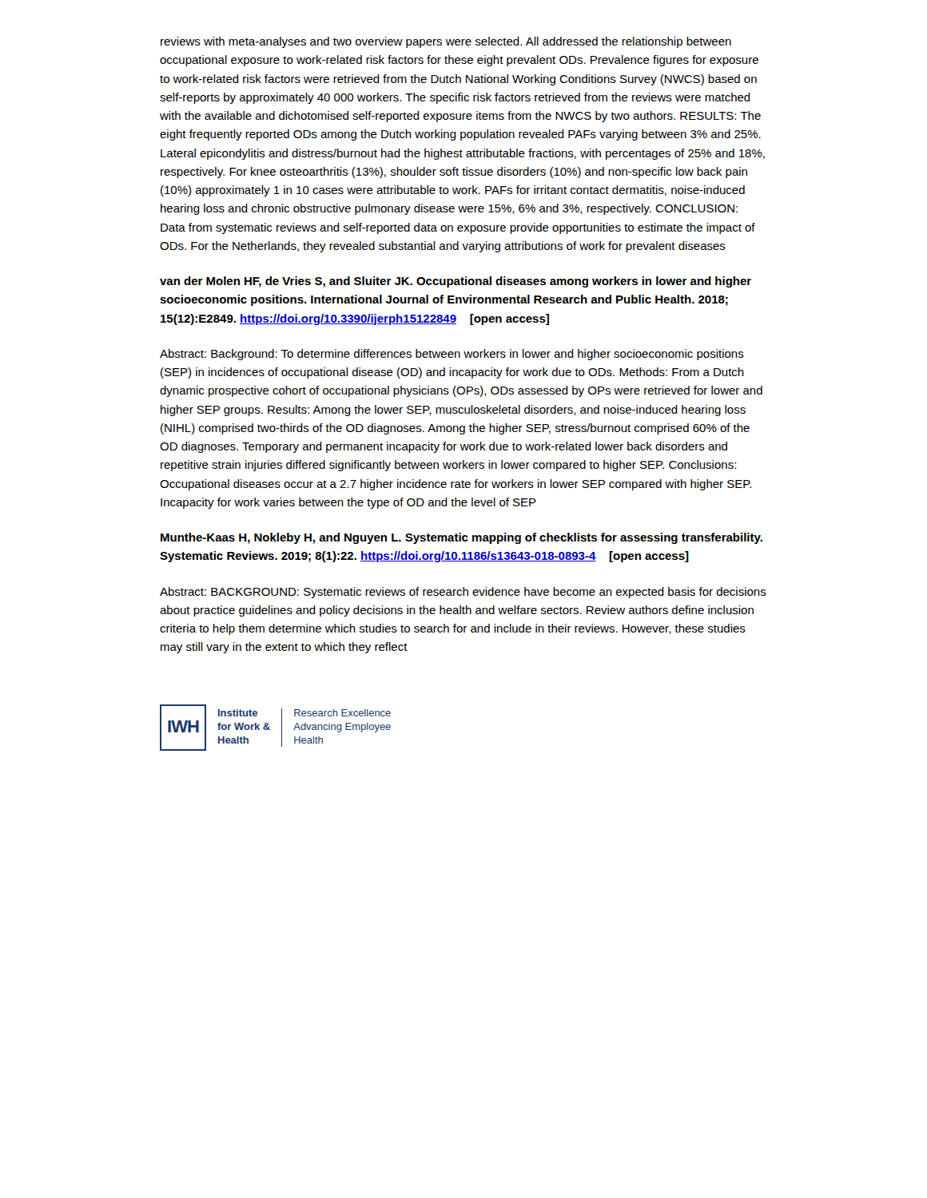reviews with meta-analyses and two overview papers were selected. All addressed the relationship between occupational exposure to work-related risk factors for these eight prevalent ODs. Prevalence figures for exposure to work-related risk factors were retrieved from the Dutch National Working Conditions Survey (NWCS) based on self-reports by approximately 40 000 workers. The specific risk factors retrieved from the reviews were matched with the available and dichotomised self-reported exposure items from the NWCS by two authors. RESULTS: The eight frequently reported ODs among the Dutch working population revealed PAFs varying between 3% and 25%. Lateral epicondylitis and distress/burnout had the highest attributable fractions, with percentages of 25% and 18%, respectively. For knee osteoarthritis (13%), shoulder soft tissue disorders (10%) and non-specific low back pain (10%) approximately 1 in 10 cases were attributable to work. PAFs for irritant contact dermatitis, noise-induced hearing loss and chronic obstructive pulmonary disease were 15%, 6% and 3%, respectively. CONCLUSION: Data from systematic reviews and self-reported data on exposure provide opportunities to estimate the impact of ODs. For the Netherlands, they revealed substantial and varying attributions of work for prevalent diseases
van der Molen HF, de Vries S, and Sluiter JK. Occupational diseases among workers in lower and higher socioeconomic positions. International Journal of Environmental Research and Public Health. 2018; 15(12):E2849. https://doi.org/10.3390/ijerph15122849 [open access]
Abstract: Background: To determine differences between workers in lower and higher socioeconomic positions (SEP) in incidences of occupational disease (OD) and incapacity for work due to ODs. Methods: From a Dutch dynamic prospective cohort of occupational physicians (OPs), ODs assessed by OPs were retrieved for lower and higher SEP groups. Results: Among the lower SEP, musculoskeletal disorders, and noise-induced hearing loss (NIHL) comprised two-thirds of the OD diagnoses. Among the higher SEP, stress/burnout comprised 60% of the OD diagnoses. Temporary and permanent incapacity for work due to work-related lower back disorders and repetitive strain injuries differed significantly between workers in lower compared to higher SEP. Conclusions: Occupational diseases occur at a 2.7 higher incidence rate for workers in lower SEP compared with higher SEP. Incapacity for work varies between the type of OD and the level of SEP
Munthe-Kaas H, Nokleby H, and Nguyen L. Systematic mapping of checklists for assessing transferability. Systematic Reviews. 2019; 8(1):22. https://doi.org/10.1186/s13643-018-0893-4 [open access]
Abstract: BACKGROUND: Systematic reviews of research evidence have become an expected basis for decisions about practice guidelines and policy decisions in the health and welfare sectors. Review authors define inclusion criteria to help them determine which studies to search for and include in their reviews. However, these studies may still vary in the extent to which they reflect
IWH
Institute
for Work &
Health
Research Excellence
Advancing Employee
Health